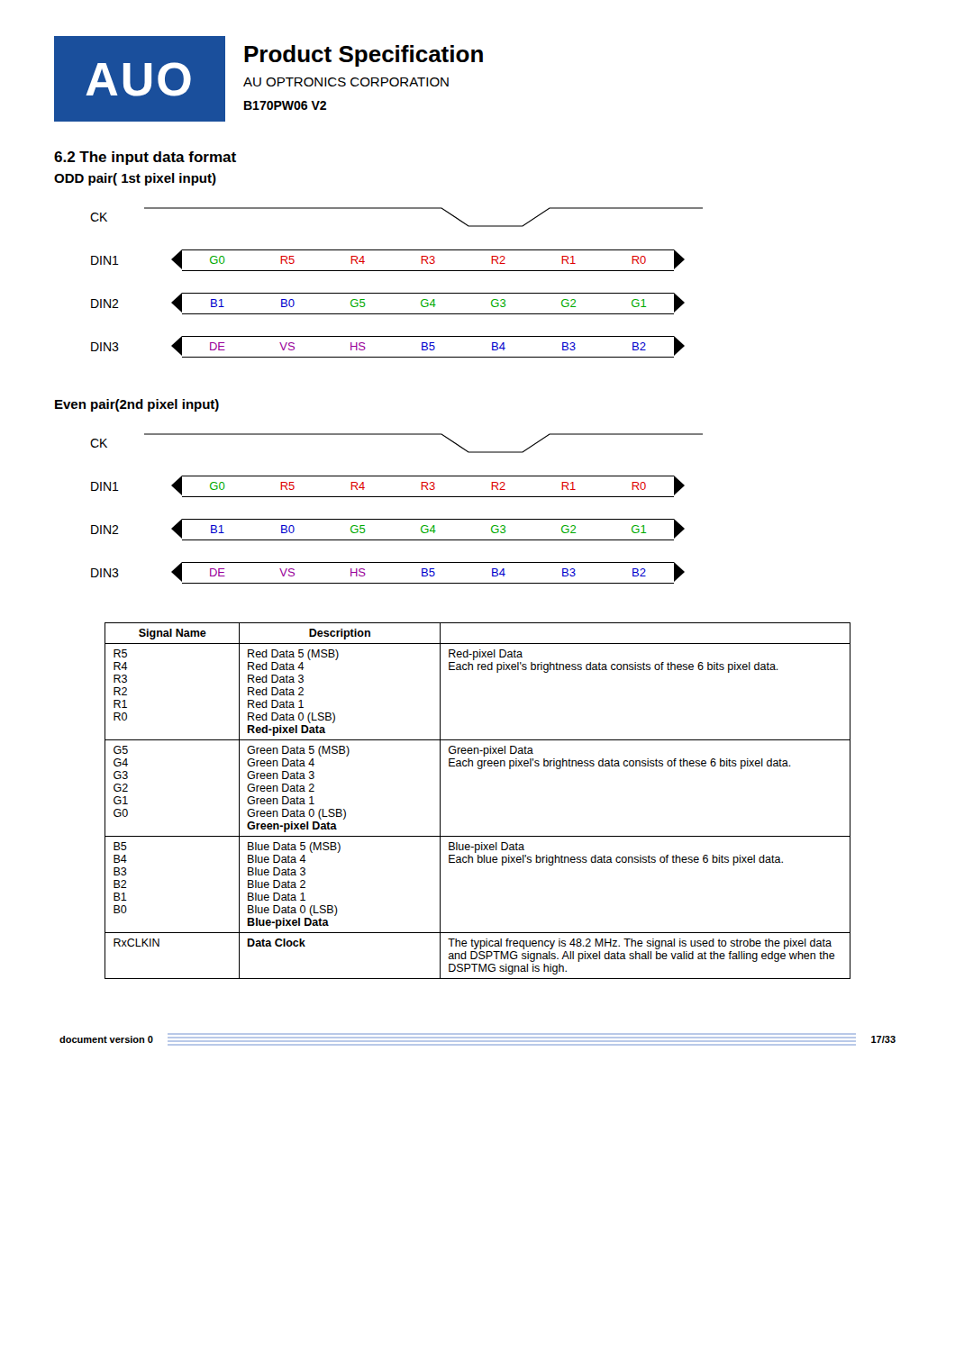AUO
Product Specification
AU OPTRONICS CORPORATION
B170PW06 V2
6.2 The input data format
ODD pair( 1st pixel input)
CK
DIN1
G0
R5
R4
R3
R2
R1
R0
DIN2
B1
B0
G5
G4
G3
G2
G1
DIN3
DE
VS
HS
B5
B4
B3
B2
Even pair(2nd pixel input)
CK
DIN1
G0
R5
R4
R3
R2
R1
R0
DIN2
B1
B0
G5
G4
G3
G2
G1
DIN3
DE
VS
HS
B5
B4
B3
B2
| Signal Name | Description | |
| --- | --- | --- |
| R5 R4 R3 R2 R1 R0 | Red Data 5 (MSB) Red Data 4 Red Data 3 Red Data 2 Red Data 1 Red Data 0 (LSB) Red-pixel Data | Red-pixel Data Each red pixel's brightness data consists of these 6 bits pixel data. |
| G5 G4 G3 G2 G1 G0 | Green Data 5 (MSB) Green Data 4 Green Data 3 Green Data 2 Green Data 1 Green Data 0 (LSB) Green-pixel Data | Green-pixel Data Each green pixel's brightness data consists of these 6 bits pixel data. |
| B5 B4 B3 B2 B1 B0 | Blue Data 5 (MSB) Blue Data 4 Blue Data 3 Blue Data 2 Blue Data 1 Blue Data 0 (LSB) Blue-pixel Data | Blue-pixel Data Each blue pixel's brightness data consists of these 6 bits pixel data. |
| RxCLKIN | Data Clock | The typical frequency is 48.2 MHz. The signal is used to strobe the pixel data and DSPTMG signals. All pixel data shall be valid at the falling edge when the DSPTMG signal is high. |
document version 0
17/33